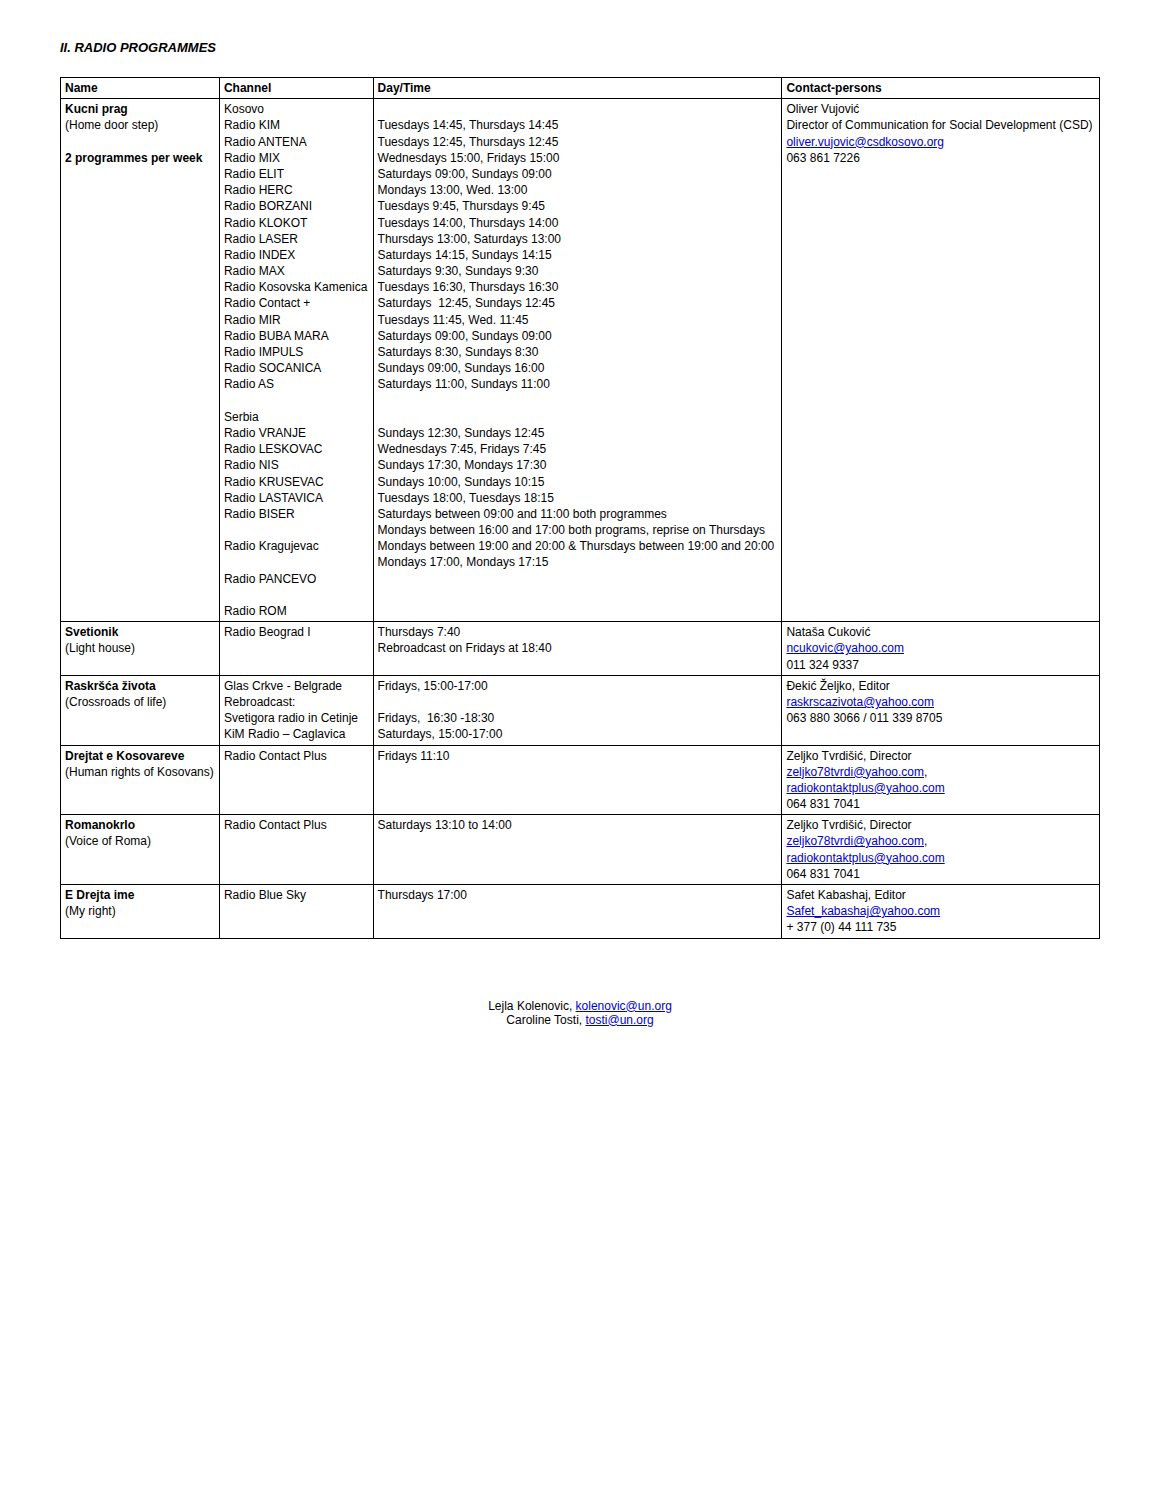II. RADIO PROGRAMMES
| Name | Channel | Day/Time | Contact-persons |
| --- | --- | --- | --- |
| Kucni prag (Home door step) 2 programmes per week | Kosovo Radio KIM Radio ANTENA Radio MIX Radio ELIT Radio HERC Radio BORZANI Radio KLOKOT Radio LASER Radio INDEX Radio MAX Radio Kosovska Kamenica Radio Contact + Radio MIR Radio BUBA MARA Radio IMPULS Radio SOCANICA Radio AS Serbia Radio VRANJE Radio LESKOVAC Radio NIS Radio KRUSEVAC Radio LASTAVICA Radio BISER Radio Kragujevac Radio PANCEVO Radio ROM | Tuesdays 14:45, Thursdays 14:45 Tuesdays 12:45, Thursdays 12:45 Wednesdays 15:00, Fridays 15:00 Saturdays 09:00, Sundays 09:00 Mondays 13:00, Wed. 13:00 Tuesdays 9:45, Thursdays 9:45 Tuesdays 14:00, Thursdays 14:00 Thursdays 13:00, Saturdays 13:00 Saturdays 14:15, Sundays 14:15 Saturdays 9:30, Sundays 9:30 Tuesdays 16:30, Thursdays 16:30 Saturdays 12:45, Sundays 12:45 Tuesdays 11:45, Wed. 11:45 Saturdays 09:00, Sundays 09:00 Saturdays 8:30, Sundays 8:30 Sundays 09:00, Sundays 16:00 Saturdays 11:00, Sundays 11:00 Sundays 12:30, Sundays 12:45 Wednesdays 7:45, Fridays 7:45 Sundays 17:30, Mondays 17:30 Sundays 10:00, Sundays 10:15 Tuesdays 18:00, Tuesdays 18:15 Saturdays between 09:00 and 11:00 both programmes Mondays between 16:00 and 17:00 both programs, reprise on Thursdays Mondays between 19:00 and 20:00 & Thursdays between 19:00 and 20:00 Mondays 17:00, Mondays 17:15 | Oliver Vujović Director of Communication for Social Development (CSD) oliver.vujovic@csdkosovo.org 063 861 7226 |
| Svetionik (Light house) | Radio Beograd I | Thursdays 7:40 Rebroadcast on Fridays at 18:40 | Nataša Cuković ncukovic@yahoo.com 011 324 9337 |
| Raskršća života (Crossroads of life) | Glas Crkve - Belgrade Rebroadcast: Svetigora radio in Cetinje KiM Radio – Caglavica | Fridays, 15:00-17:00 Fridays, 16:30 -18:30 Saturdays, 15:00-17:00 | Đekić Željko, Editor raskrscazivota@yahoo.com 063 880 3066 / 011 339 8705 |
| Drejtat e Kosovareve (Human rights of Kosovans) | Radio Contact Plus | Fridays 11:10 | Zeljko Tvrdišić, Director zeljko78tvrdi@yahoo.com , radiokontaktplus@yahoo.com 064 831 7041 |
| Romanokrlo (Voice of Roma) | Radio Contact Plus | Saturdays 13:10 to 14:00 | Zeljko Tvrdišić, Director zeljko78tvrdi@yahoo.com , radiokontaktplus@yahoo.com 064 831 7041 |
| E Drejta ime (My right) | Radio Blue Sky | Thursdays 17:00 | Safet Kabashaj, Editor Safet_kabashaj@yahoo.com + 377 (0) 44 111 735 |
Lejla Kolenovic, kolenovic@un.org
Caroline Tosti, tosti@un.org